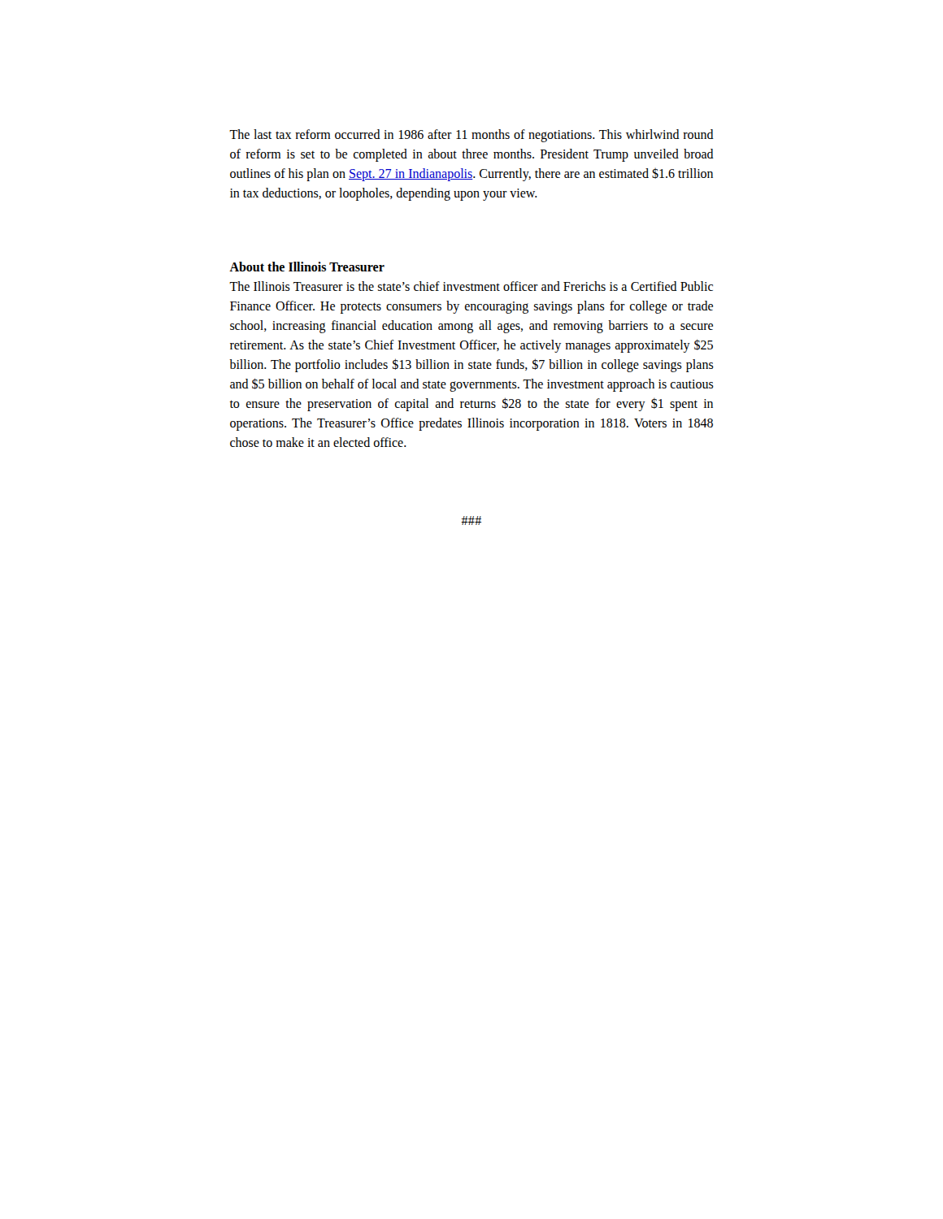The last tax reform occurred in 1986 after 11 months of negotiations. This whirlwind round of reform is set to be completed in about three months. President Trump unveiled broad outlines of his plan on Sept. 27 in Indianapolis. Currently, there are an estimated $1.6 trillion in tax deductions, or loopholes, depending upon your view.
About the Illinois Treasurer
The Illinois Treasurer is the state’s chief investment officer and Frerichs is a Certified Public Finance Officer. He protects consumers by encouraging savings plans for college or trade school, increasing financial education among all ages, and removing barriers to a secure retirement. As the state’s Chief Investment Officer, he actively manages approximately $25 billion. The portfolio includes $13 billion in state funds, $7 billion in college savings plans and $5 billion on behalf of local and state governments. The investment approach is cautious to ensure the preservation of capital and returns $28 to the state for every $1 spent in operations. The Treasurer’s Office predates Illinois incorporation in 1818. Voters in 1848 chose to make it an elected office.
###